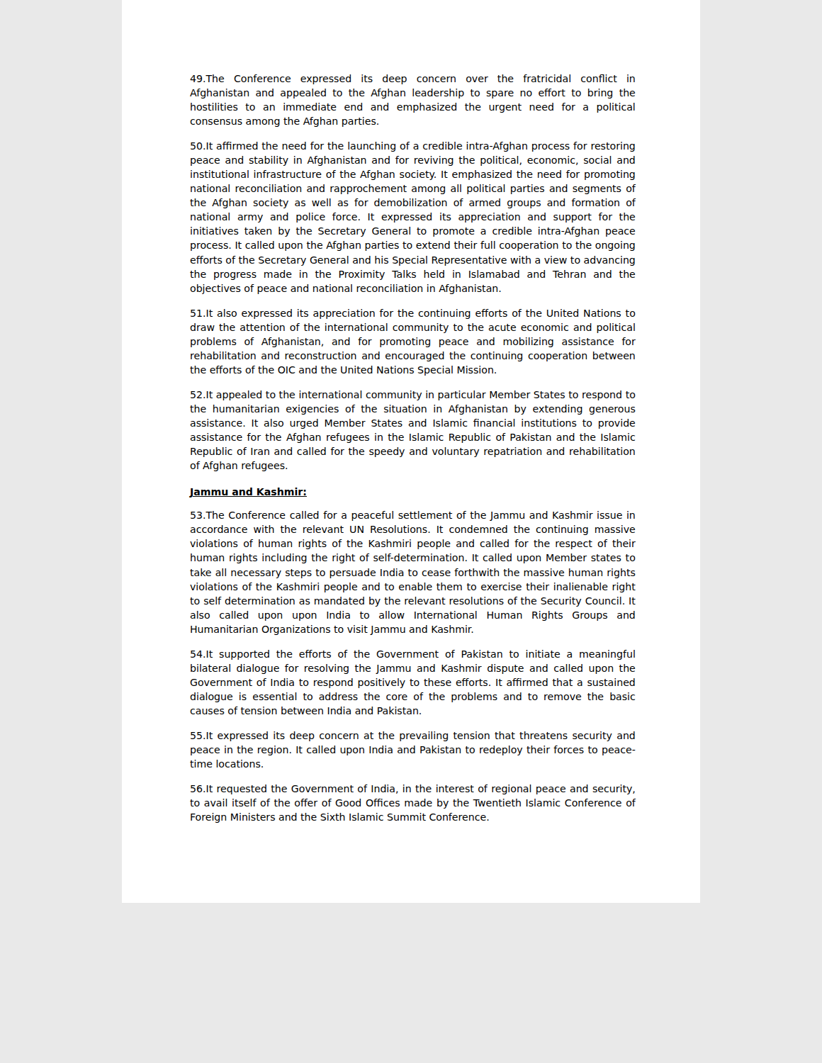49.The Conference expressed its deep concern over the fratricidal conflict in Afghanistan and appealed to the Afghan leadership to spare no effort to bring the hostilities to an immediate end and emphasized the urgent need for a political consensus among the Afghan parties.
50.It affirmed the need for the launching of a credible intra-Afghan process for restoring peace and stability in Afghanistan and for reviving the political, economic, social and institutional infrastructure of the Afghan society. It emphasized the need for promoting national reconciliation and rapprochement among all political parties and segments of the Afghan society as well as for demobilization of armed groups and formation of national army and police force. It expressed its appreciation and support for the initiatives taken by the Secretary General to promote a credible intra-Afghan peace process. It called upon the Afghan parties to extend their full cooperation to the ongoing efforts of the Secretary General and his Special Representative with a view to advancing the progress made in the Proximity Talks held in Islamabad and Tehran and the objectives of peace and national reconciliation in Afghanistan.
51.It also expressed its appreciation for the continuing efforts of the United Nations to draw the attention of the international community to the acute economic and political problems of Afghanistan, and for promoting peace and mobilizing assistance for rehabilitation and reconstruction and encouraged the continuing cooperation between the efforts of the OIC and the United Nations Special Mission.
52.It appealed to the international community in particular Member States to respond to the humanitarian exigencies of the situation in Afghanistan by extending generous assistance. It also urged Member States and Islamic financial institutions to provide assistance for the Afghan refugees in the Islamic Republic of Pakistan and the Islamic Republic of Iran and called for the speedy and voluntary repatriation and rehabilitation of Afghan refugees.
Jammu and Kashmir:
53.The Conference called for a peaceful settlement of the Jammu and Kashmir issue in accordance with the relevant UN Resolutions. It condemned the continuing massive violations of human rights of the Kashmiri people and called for the respect of their human rights including the right of self-determination. It called upon Member states to take all necessary steps to persuade India to cease forthwith the massive human rights violations of the Kashmiri people and to enable them to exercise their inalienable right to self determination as mandated by the relevant resolutions of the Security Council. It also called upon upon India to allow International Human Rights Groups and Humanitarian Organizations to visit Jammu and Kashmir.
54.It supported the efforts of the Government of Pakistan to initiate a meaningful bilateral dialogue for resolving the Jammu and Kashmir dispute and called upon the Government of India to respond positively to these efforts. It affirmed that a sustained dialogue is essential to address the core of the problems and to remove the basic causes of tension between India and Pakistan.
55.It expressed its deep concern at the prevailing tension that threatens security and peace in the region. It called upon India and Pakistan to redeploy their forces to peace-time locations.
56.It requested the Government of India, in the interest of regional peace and security, to avail itself of the offer of Good Offices made by the Twentieth Islamic Conference of Foreign Ministers and the Sixth Islamic Summit Conference.